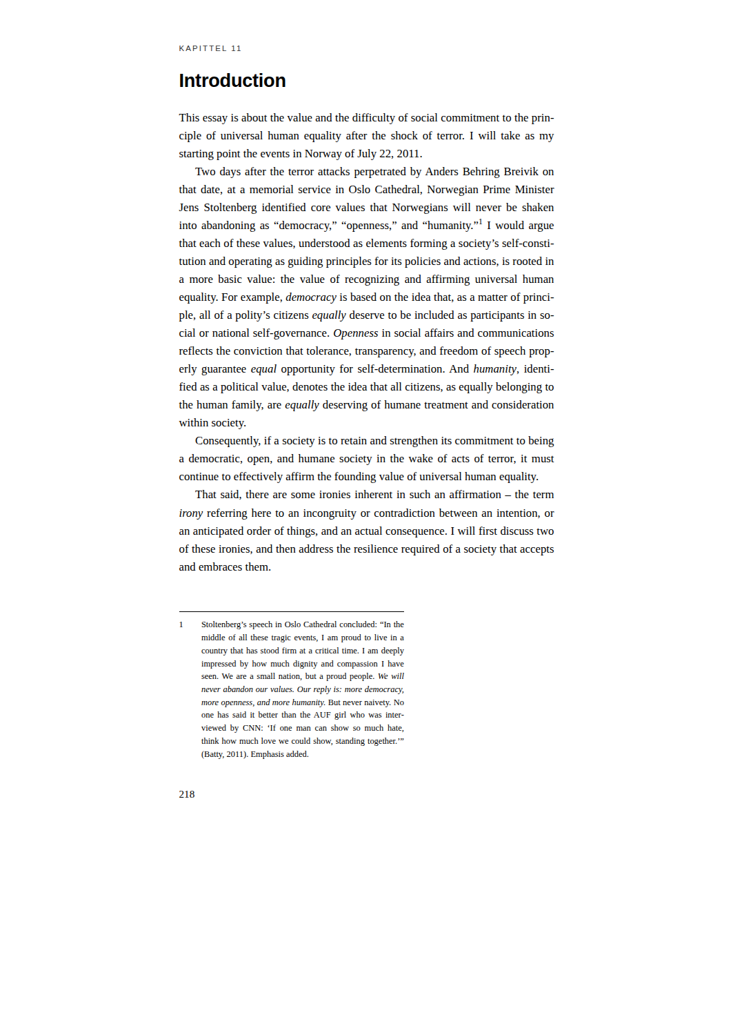Kapittel 11
Introduction
This essay is about the value and the difficulty of social commitment to the principle of universal human equality after the shock of terror. I will take as my starting point the events in Norway of July 22, 2011.
Two days after the terror attacks perpetrated by Anders Behring Breivik on that date, at a memorial service in Oslo Cathedral, Norwegian Prime Minister Jens Stoltenberg identified core values that Norwegians will never be shaken into abandoning as “democracy,” “openness,” and “humanity.”1 I would argue that each of these values, understood as elements forming a society’s self-constitution and operating as guiding principles for its policies and actions, is rooted in a more basic value: the value of recognizing and affirming universal human equality. For example, democracy is based on the idea that, as a matter of principle, all of a polity’s citizens equally deserve to be included as participants in social or national self-governance. Openness in social affairs and communications reflects the conviction that tolerance, transparency, and freedom of speech properly guarantee equal opportunity for self-determination. And humanity, identified as a political value, denotes the idea that all citizens, as equally belonging to the human family, are equally deserving of humane treatment and consideration within society.
Consequently, if a society is to retain and strengthen its commitment to being a democratic, open, and humane society in the wake of acts of terror, it must continue to effectively affirm the founding value of universal human equality.
That said, there are some ironies inherent in such an affirmation – the term irony referring here to an incongruity or contradiction between an intention, or an anticipated order of things, and an actual consequence. I will first discuss two of these ironies, and then address the resilience required of a society that accepts and embraces them.
1 Stoltenberg’s speech in Oslo Cathedral concluded: “In the middle of all these tragic events, I am proud to live in a country that has stood firm at a critical time. I am deeply impressed by how much dignity and compassion I have seen. We are a small nation, but a proud people. We will never abandon our values. Our reply is: more democracy, more openness, and more humanity. But never naivety. No one has said it better than the AUF girl who was interviewed by CNN: ‘If one man can show so much hate, think how much love we could show, standing together.’” (Batty, 2011). Emphasis added.
218